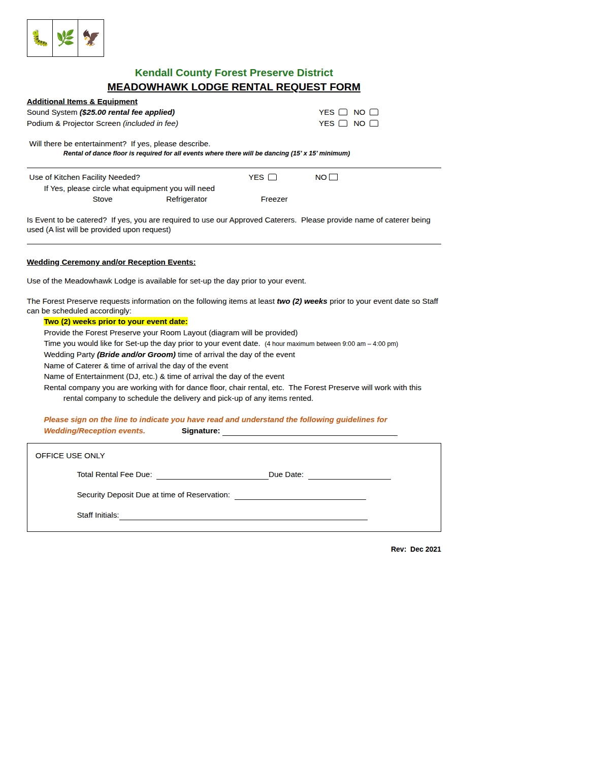🐛
🌿
🦅
Kendall County Forest Preserve District
MEADOWHAWK LODGE RENTAL REQUEST FORM
Additional Items & Equipment
Sound System ($25.00 rental fee applied)
YES NO
Podium & Projector Screen (included in fee)
YES NO
Will there be entertainment? If yes, please describe.
Rental of dance floor is required for all events where there will be dancing (15’ x 15’ minimum)
Use of Kitchen Facility Needed?
YES NO
If Yes, please circle what equipment you will need
Stove Refrigerator Freezer
Is Event to be catered? If yes, you are required to use our Approved Caterers. Please provide name of caterer being used (A list will be provided upon request)
Wedding Ceremony and/or Reception Events:
Use of the Meadowhawk Lodge is available for set-up the day prior to your event.
The Forest Preserve requests information on the following items at least two (2) weeks prior to your event date so Staff can be scheduled accordingly:
Two (2) weeks prior to your event date:
Provide the Forest Preserve your Room Layout (diagram will be provided)
Time you would like for Set-up the day prior to your event date. (4 hour maximum between 9:00 am – 4:00 pm)
Wedding Party (Bride and/or Groom) time of arrival the day of the event
Name of Caterer & time of arrival the day of the event
Name of Entertainment (DJ, etc.) & time of arrival the day of the event
Rental company you are working with for dance floor, chair rental, etc. The Forest Preserve will work with this
rental company to schedule the delivery and pick-up of any items rented.
Please sign on the line to indicate you have read and understand the following guidelines for
Wedding/Reception events. Signature:
OFFICE USE ONLY
Total Rental Fee Due: Due Date:
Security Deposit Due at time of Reservation:
Staff Initials:
Rev: Dec 2021